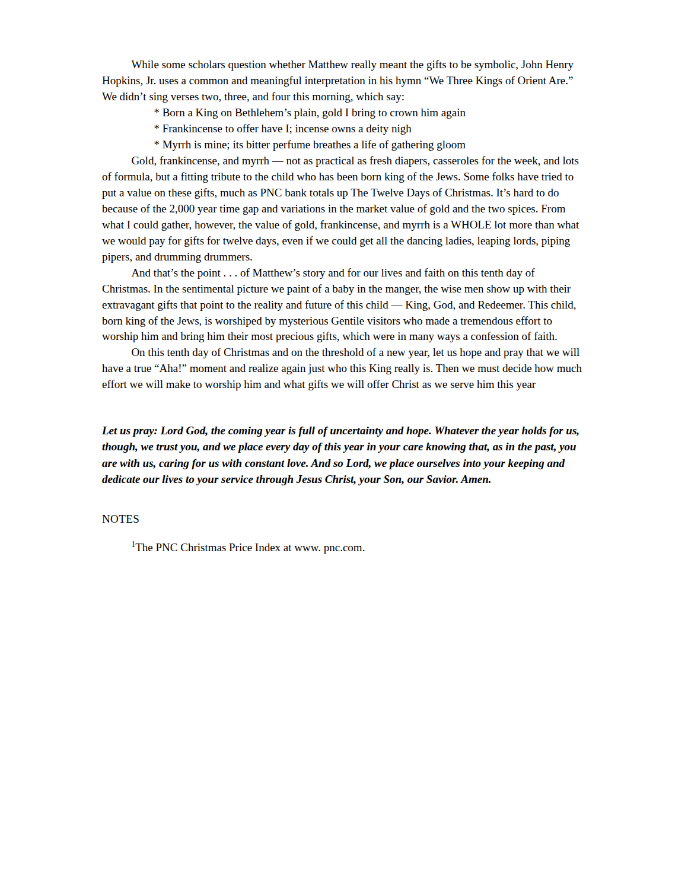While some scholars question whether Matthew really meant the gifts to be symbolic, John Henry Hopkins, Jr. uses a common and meaningful interpretation in his hymn “We Three Kings of Orient Are.” We didn’t sing verses two, three, and four this morning, which say:
* Born a King on Bethlehem’s plain, gold I bring to crown him again
* Frankincense to offer have I; incense owns a deity nigh
* Myrrh is mine; its bitter perfume breathes a life of gathering gloom
Gold, frankincense, and myrrh — not as practical as fresh diapers, casseroles for the week, and lots of formula, but a fitting tribute to the child who has been born king of the Jews. Some folks have tried to put a value on these gifts, much as PNC bank totals up The Twelve Days of Christmas. It’s hard to do because of the 2,000 year time gap and variations in the market value of gold and the two spices. From what I could gather, however, the value of gold, frankincense, and myrrh is a WHOLE lot more than what we would pay for gifts for twelve days, even if we could get all the dancing ladies, leaping lords, piping pipers, and drumming drummers.
And that’s the point . . . of Matthew’s story and for our lives and faith on this tenth day of Christmas. In the sentimental picture we paint of a baby in the manger, the wise men show up with their extravagant gifts that point to the reality and future of this child — King, God, and Redeemer. This child, born king of the Jews, is worshiped by mysterious Gentile visitors who made a tremendous effort to worship him and bring him their most precious gifts, which were in many ways a confession of faith.
On this tenth day of Christmas and on the threshold of a new year, let us hope and pray that we will have a true “Aha!” moment and realize again just who this King really is. Then we must decide how much effort we will make to worship him and what gifts we will offer Christ as we serve him this year
Let us pray: Lord God, the coming year is full of uncertainty and hope. Whatever the year holds for us, though, we trust you, and we place every day of this year in your care knowing that, as in the past, you are with us, caring for us with constant love. And so Lord, we place ourselves into your keeping and dedicate our lives to your service through Jesus Christ, your Son, our Savior. Amen.
NOTES
1The PNC Christmas Price Index at www. pnc.com.